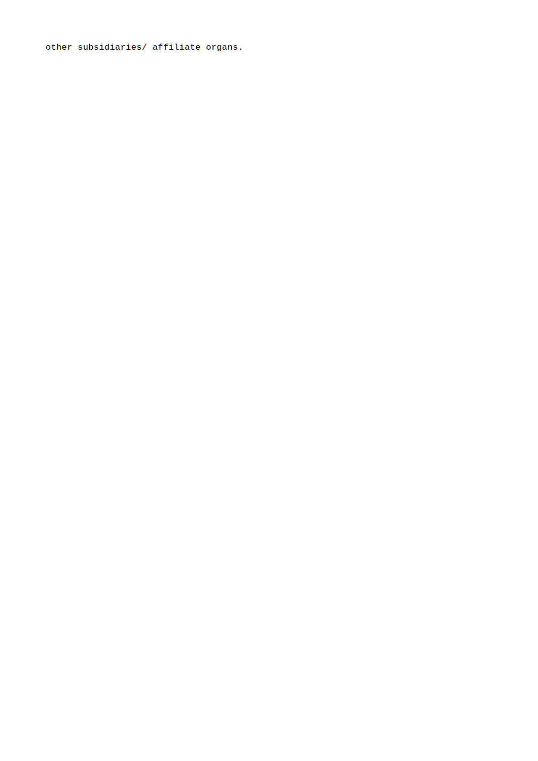other subsidiaries/ affiliate organs.